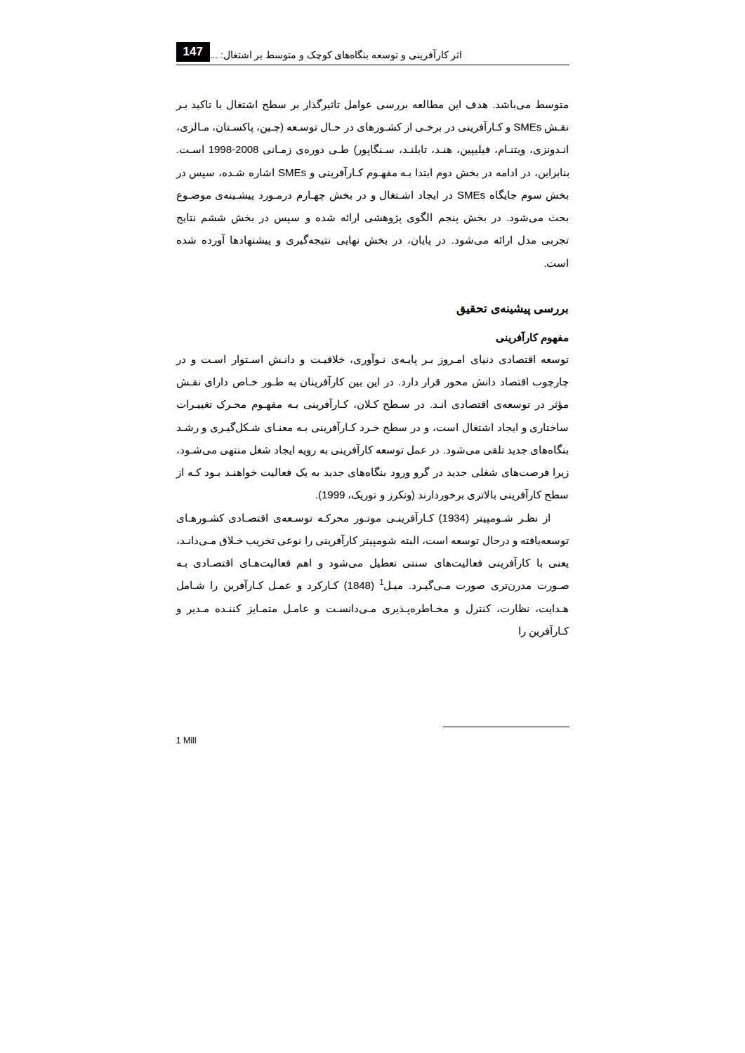147
اثر کارآفرینی و توسعه بنگاه‌های کوچک و متوسط بر اشتغال: ...
متوسط می‌باشد. هدف این مطالعه بررسی عوامل تاثیرگذار بر سطح اشتغال با تاکید بـر نقـش SMEs و کـارآفرینی در برخـی از کشـورهای در حـال توسـعه (چـین، پاکسـتان، مـالزی، انـدونزی، ویتنـام، فیلیپین، هنـد، تایلنـد، سـنگاپور) طـی دوره‌ی زمـانی 2008-1998 اسـت. بنابراین، در ادامه در بخش دوم ابتدا بـه مفهـوم کـارآفرینی و SMEs اشاره شـده، سپس در بخش سوم جایگاه SMEs در ایجاد اشـتغال و در بخش چهـارم درمـورد پیشـینه‌ی موضـوع بحث می‌شود. در بخش پنجم الگوی پژوهشی ارائه شده و سپس در بخش ششم نتایج تجربی مدل ارائه می‌شود. در پایان، در بخش نهایی نتیجه‌گیری و پیشنهادها آورده شده است.
بررسی پیشینه‌ی تحقیق
مفهوم کارآفرینی
توسعه اقتصادی دنیای امـروز بـر پایـه‌ی نـوآوری، خلاقیـت و دانـش اسـتوار اسـت و در چارچوب اقتصاد دانش محور قرار دارد. در این بین کارآفرینان به طـور خـاص دارای نقـش مؤثر در توسعه‌ی اقتصادی انـد. در سـطح کـلان، کـارآفرینی بـه مفهـوم محـرک تغییـرات ساختاری و ایجاد اشتغال است، و در سطح خـرد کـارآفرینی بـه معنـای شـکل‌گیـری و رشـد بنگاه‌های جدید تلقی می‌شود. در عمل توسعه کارآفرینی به رویه ایجاد شغل منتهی می‌شـود، زیرا فرصت‌های شغلی جدید در گرو ورود بنگاه‌های جدید به یک فعالیت خواهنـد بـود کـه از سطح کارآفرینی بالاتری برخوردارند (ونکرز و توریک، 1999).
از نظـر شـومپیتر (1934) کـارآفرینـی موتـور محرکـه توسـعه‌ی اقتصـادی کشـورهـای توسعه‌یافته و درحال توسعه است، البته شومپیتر کارآفرینی را نوعی تخریب خـلاق مـی‌دانـد، یعنی با کارآفرینی فعالیت‌های سنتی تعطیل می‌شود و اهم فعالیت‌هـای اقتصـادی بـه صـورت مدرن‌تری صورت مـی‌گیـرد. میـل1 (1848) کـارکرد و عمـل کـارآفرین را شـامل هـدایت، نظارت، کنترل و مخـاطره‌پـذیری مـی‌دانسـت و عامـل متمـایز کننـده مـدیر و کـارآفرین را
1 Mill